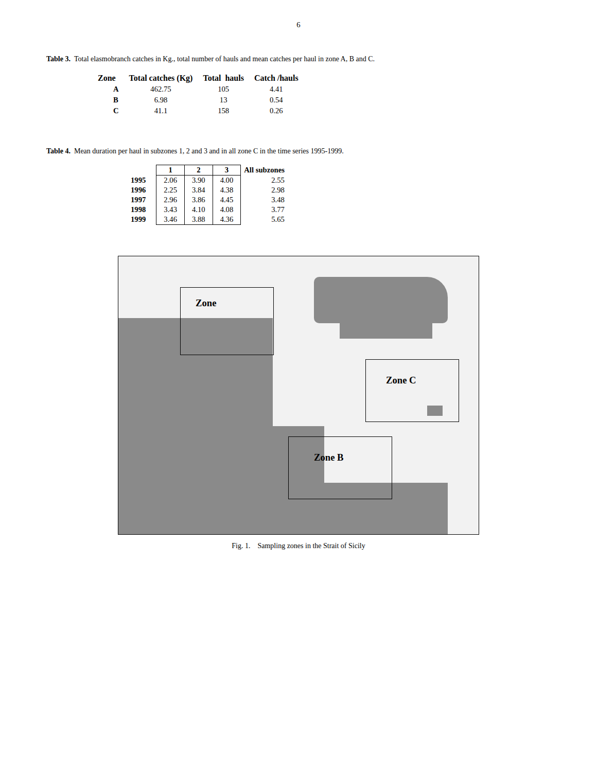6
Table 3. Total elasmobranch catches in Kg., total number of hauls and mean catches per haul in zone A, B and C.
| Zone | Total catches (Kg) | Total hauls | Catch /hauls |
| --- | --- | --- | --- |
| A | 462.75 | 105 | 4.41 |
| B | 6.98 | 13 | 0.54 |
| C | 41.1 | 158 | 0.26 |
Table 4. Mean duration per haul in subzones 1, 2 and 3 and in all zone C in the time series 1995-1999.
| | 1 | 2 | 3 | All subzones |
| --- | --- | --- | --- | --- |
| 1995 | 2.06 | 3.90 | 4.00 | 2.55 |
| 1996 | 2.25 | 3.84 | 4.38 | 2.98 |
| 1997 | 2.96 | 3.86 | 4.45 | 3.48 |
| 1998 | 3.43 | 4.10 | 4.08 | 3.77 |
| 1999 | 3.46 | 3.88 | 4.36 | 5.65 |
Zone
Zone C
Zone B
Fig. 1. Sampling zones in the Strait of Sicily